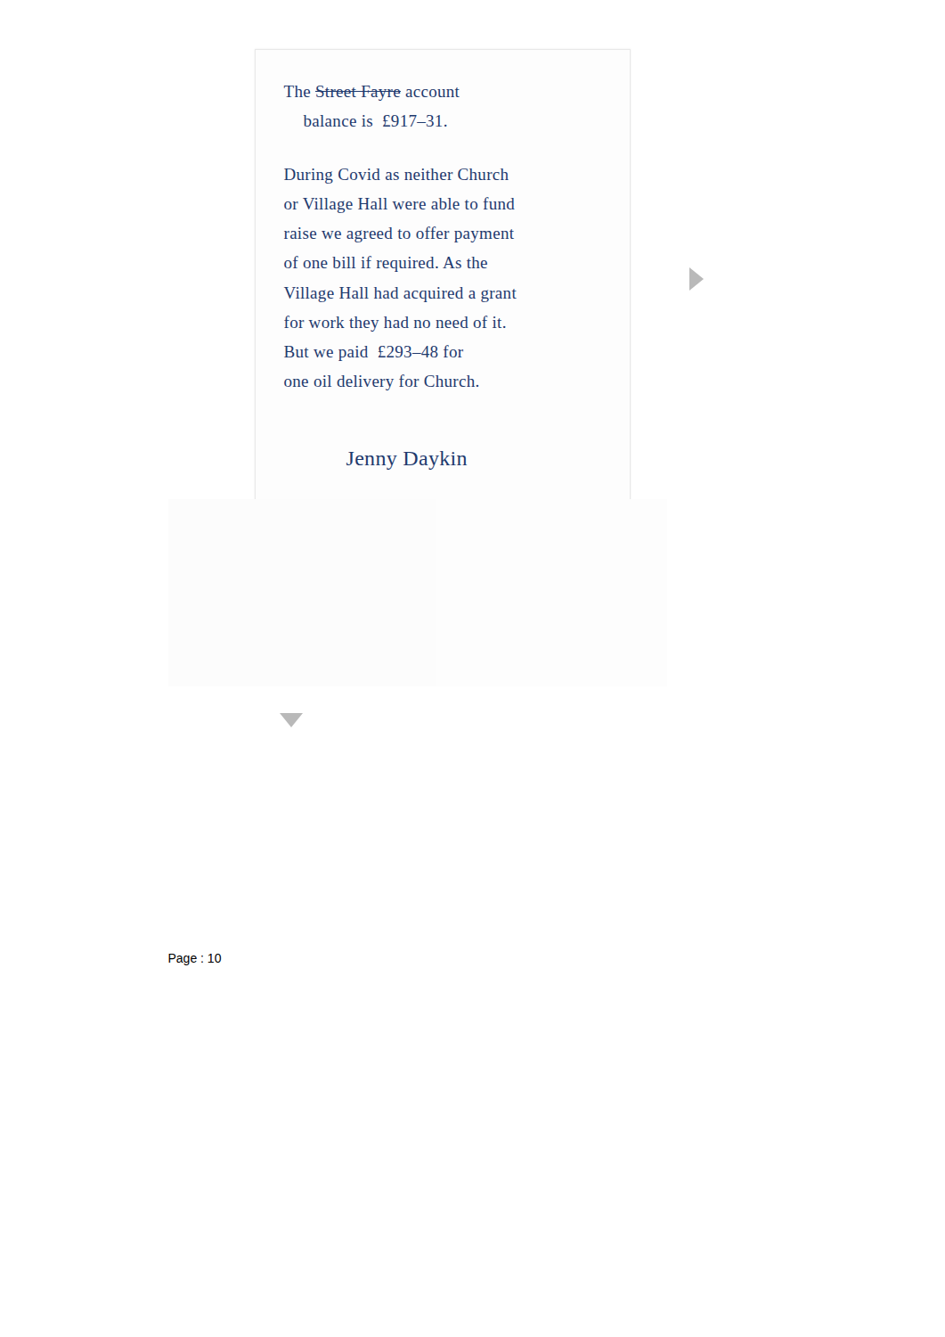The Street Fayre account
balance is £917–31.
During Covid as neither Church
or Village Hall were able to fund
raise we agreed to offer payment
of one bill if required. As the
Village Hall had acquired a grant
for work they had no need of it.
But we paid £293–48 for
one oil delivery for Church.
Jenny Daykin
Page : 10